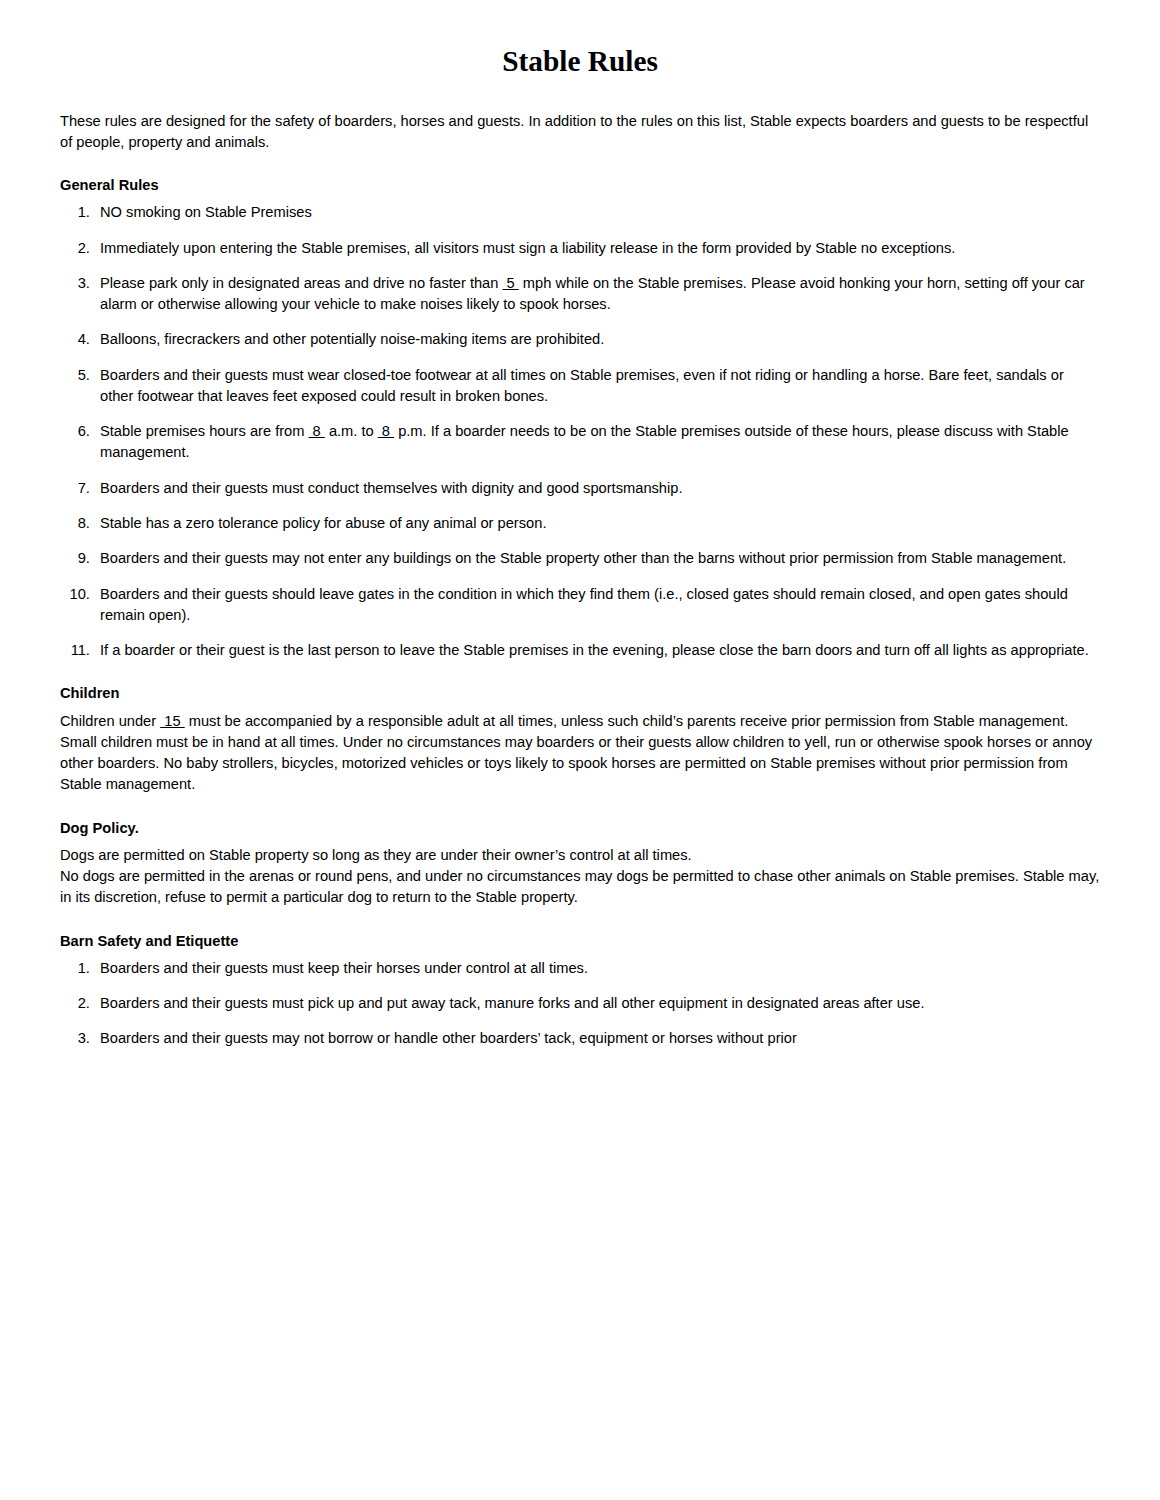Stable Rules
These rules are designed for the safety of boarders, horses and guests. In addition to the rules on this list, Stable expects boarders and guests to be respectful of people, property and animals.
General Rules
NO smoking on Stable Premises
Immediately upon entering the Stable premises, all visitors must sign a liability release in the form provided by Stable no exceptions.
Please park only in designated areas and drive no faster than 5 mph while on the Stable premises. Please avoid honking your horn, setting off your car alarm or otherwise allowing your vehicle to make noises likely to spook horses.
Balloons, firecrackers and other potentially noise-making items are prohibited.
Boarders and their guests must wear closed-toe footwear at all times on Stable premises, even if not riding or handling a horse. Bare feet, sandals or other footwear that leaves feet exposed could result in broken bones.
Stable premises hours are from 8 a.m. to 8 p.m. If a boarder needs to be on the Stable premises outside of these hours, please discuss with Stable management.
Boarders and their guests must conduct themselves with dignity and good sportsmanship.
Stable has a zero tolerance policy for abuse of any animal or person.
Boarders and their guests may not enter any buildings on the Stable property other than the barns without prior permission from Stable management.
Boarders and their guests should leave gates in the condition in which they find them (i.e., closed gates should remain closed, and open gates should remain open).
If a boarder or their guest is the last person to leave the Stable premises in the evening, please close the barn doors and turn off all lights as appropriate.
Children
Children under 15 must be accompanied by a responsible adult at all times, unless such child’s parents receive prior permission from Stable management. Small children must be in hand at all times. Under no circumstances may boarders or their guests allow children to yell, run or otherwise spook horses or annoy other boarders. No baby strollers, bicycles, motorized vehicles or toys likely to spook horses are permitted on Stable premises without prior permission from Stable management.
Dog Policy.
Dogs are permitted on Stable property so long as they are under their owner’s control at all times.
No dogs are permitted in the arenas or round pens, and under no circumstances may dogs be permitted to chase other animals on Stable premises. Stable may, in its discretion, refuse to permit a particular dog to return to the Stable property.
Barn Safety and Etiquette
Boarders and their guests must keep their horses under control at all times.
Boarders and their guests must pick up and put away tack, manure forks and all other equipment in designated areas after use.
Boarders and their guests may not borrow or handle other boarders’ tack, equipment or horses without prior